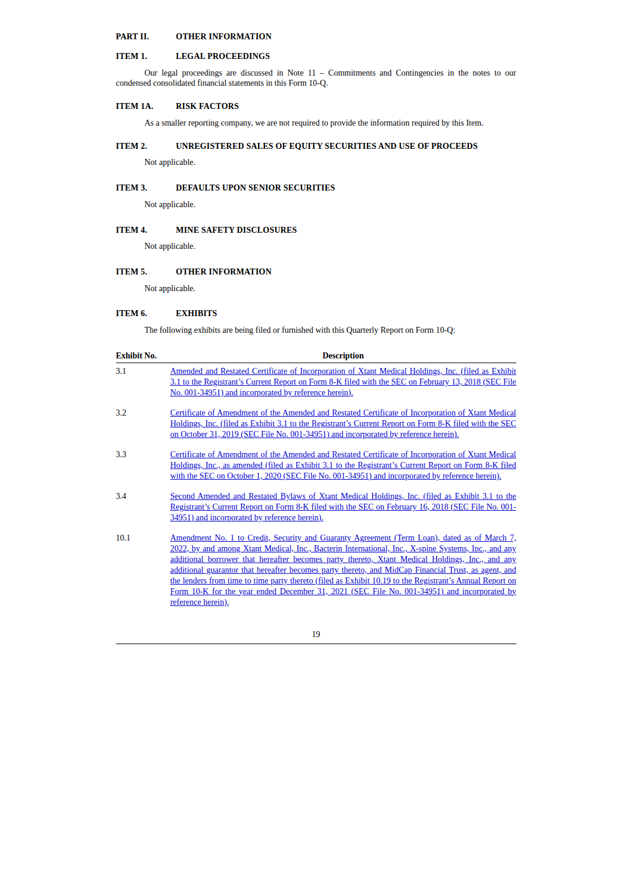PART II.
OTHER INFORMATION
ITEM 1.
LEGAL PROCEEDINGS
Our legal proceedings are discussed in Note 11 – Commitments and Contingencies in the notes to our condensed consolidated financial statements in this Form 10-Q.
ITEM 1A.
RISK FACTORS
As a smaller reporting company, we are not required to provide the information required by this Item.
ITEM 2.
UNREGISTERED SALES OF EQUITY SECURITIES AND USE OF PROCEEDS
Not applicable.
ITEM 3.
DEFAULTS UPON SENIOR SECURITIES
Not applicable.
ITEM 4.
MINE SAFETY DISCLOSURES
Not applicable.
ITEM 5.
OTHER INFORMATION
Not applicable.
ITEM 6.
EXHIBITS
The following exhibits are being filed or furnished with this Quarterly Report on Form 10-Q:
| Exhibit No. | Description |
| --- | --- |
| 3.1 | Amended and Restated Certificate of Incorporation of Xtant Medical Holdings, Inc. (filed as Exhibit 3.1 to the Registrant’s Current Report on Form 8-K filed with the SEC on February 13, 2018 (SEC File No. 001-34951) and incorporated by reference herein). |
| 3.2 | Certificate of Amendment of the Amended and Restated Certificate of Incorporation of Xtant Medical Holdings, Inc. (filed as Exhibit 3.1 to the Registrant’s Current Report on Form 8-K filed with the SEC on October 31, 2019 (SEC File No. 001-34951) and incorporated by reference herein). |
| 3.3 | Certificate of Amendment of the Amended and Restated Certificate of Incorporation of Xtant Medical Holdings, Inc., as amended (filed as Exhibit 3.1 to the Registrant’s Current Report on Form 8-K filed with the SEC on October 1, 2020 (SEC File No. 001-34951) and incorporated by reference herein). |
| 3.4 | Second Amended and Restated Bylaws of Xtant Medical Holdings, Inc. (filed as Exhibit 3.1 to the Registrant’s Current Report on Form 8-K filed with the SEC on February 16, 2018 (SEC File No. 001-34951) and incorporated by reference herein). |
| 10.1 | Amendment No. 1 to Credit, Security and Guaranty Agreement (Term Loan), dated as of March 7, 2022, by and among Xtant Medical, Inc., Bacterin International, Inc., X-spine Systems, Inc., and any additional borrower that hereafter becomes party thereto, Xtant Medical Holdings, Inc., and any additional guarantor that hereafter becomes party thereto, and MidCap Financial Trust, as agent, and the lenders from time to time party thereto (filed as Exhibit 10.19 to the Registrant’s Annual Report on Form 10-K for the year ended December 31, 2021 (SEC File No. 001-34951) and incorporated by reference herein). |
19